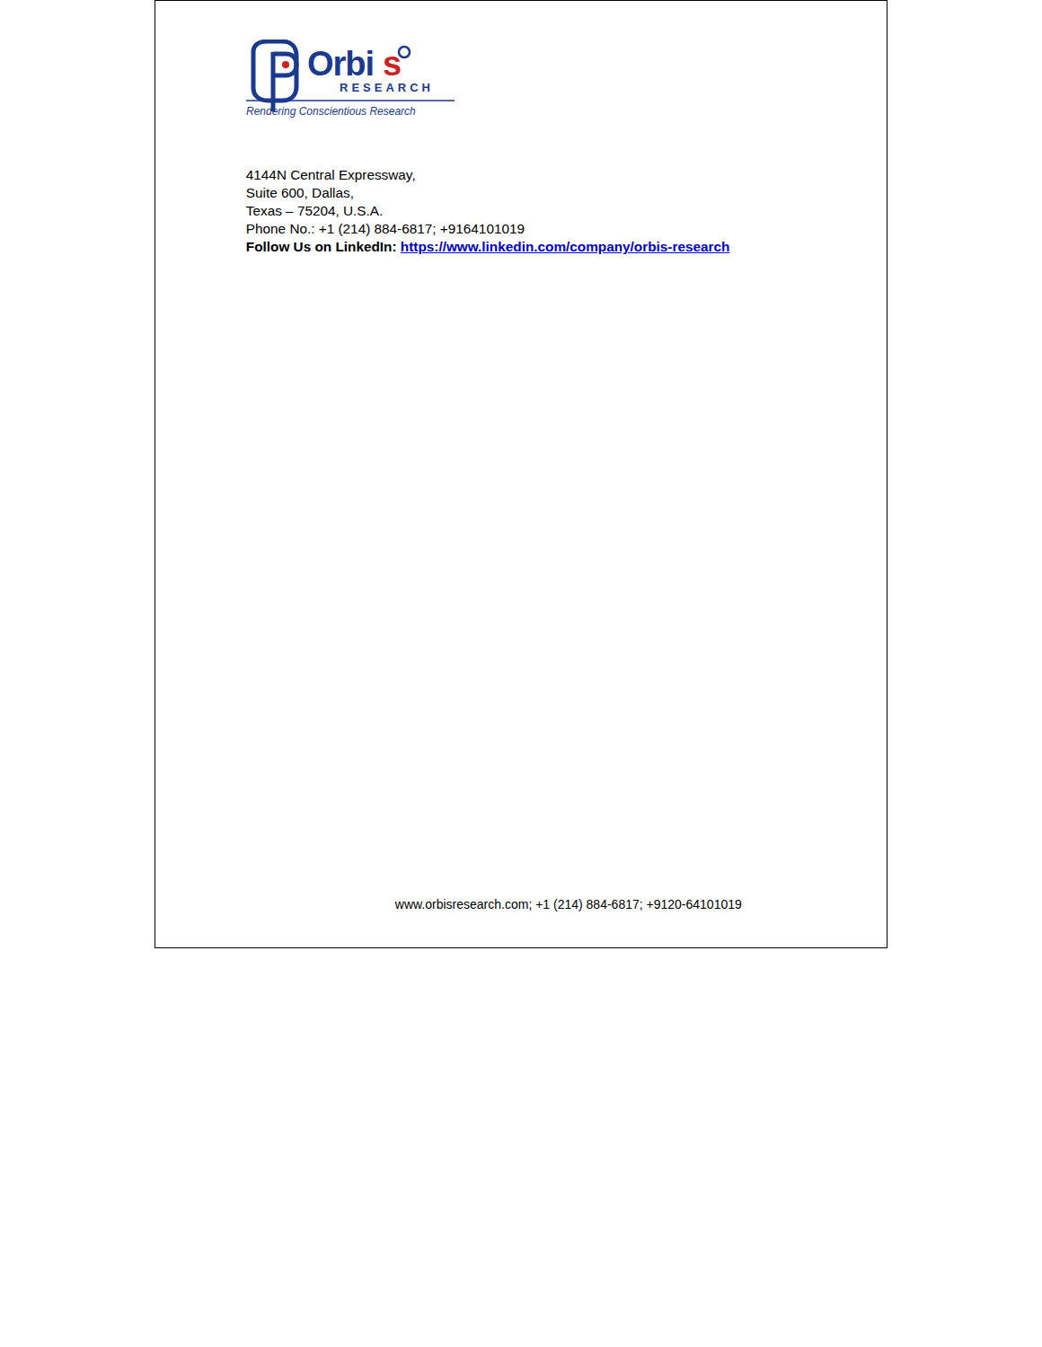Orbi s RESEARCH Rendering Conscientious Research
4144N Central Expressway,
Suite 600, Dallas,
Texas – 75204, U.S.A.
Phone No.: +1 (214) 884-6817; +9164101019
Follow Us on LinkedIn: https://www.linkedin.com/company/orbis-research
www.orbisresearch.com; +1 (214) 884-6817; +9120-64101019